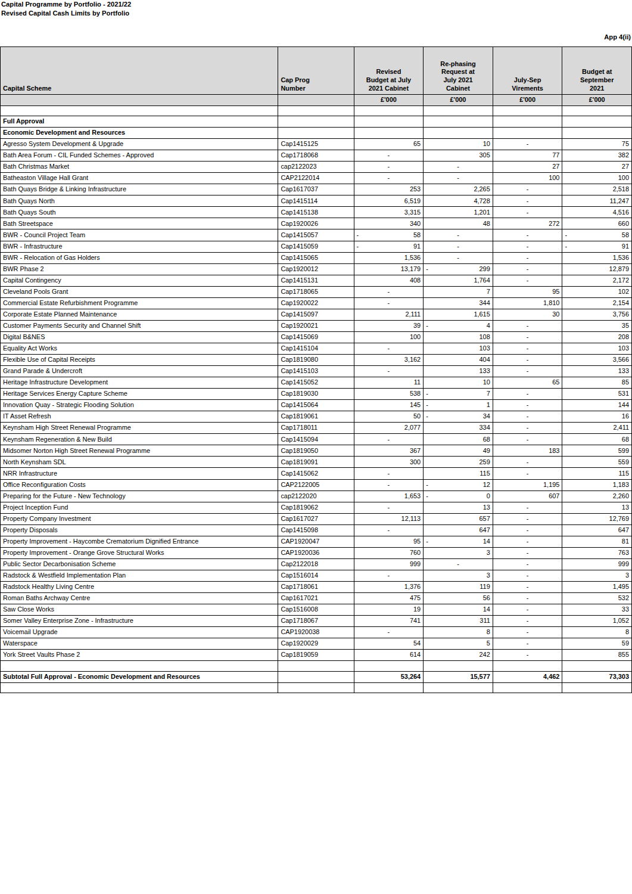Capital Programme by Portfolio - 2021/22
Revised Capital Cash Limits by Portfolio
App 4(ii)
| Capital Scheme | Cap Prog Number | Revised Budget at July 2021 Cabinet | Re-phasing Request at July 2021 Cabinet | July-Sep Virements | Budget at September 2021 |
| --- | --- | --- | --- | --- | --- |
| | | £'000 | £'000 | £'000 | £'000 |
| Full Approval | | | | | |
| Economic Development and Resources | | | | | |
| Agresso System Development & Upgrade | Cap1415125 | 65 | 10 | - | 75 |
| Bath Area Forum - CIL Funded Schemes - Approved | Cap1718068 | - | 305 | 77 | 382 |
| Bath Christmas Market | cap2122023 | - | - | 27 | 27 |
| Batheaston Village Hall Grant | CAP2122014 | - | - | 100 | 100 |
| Bath Quays Bridge & Linking Infrastructure | Cap1617037 | 253 | 2,265 | - | 2,518 |
| Bath Quays North | Cap1415114 | 6,519 | 4,728 | - | 11,247 |
| Bath Quays South | Cap1415138 | 3,315 | 1,201 | - | 4,516 |
| Bath Streetspace | Cap1920026 | 340 | 48 | 272 | 660 |
| BWR - Council Project Team | Cap1415057 | 58 | - | - | 58 |
| BWR - Infrastructure | Cap1415059 | 91 | - | - | 91 |
| BWR - Relocation of Gas Holders | Cap1415065 | 1,536 | - | - | 1,536 |
| BWR Phase 2 | Cap1920012 | 13,179 | 299 | - | 12,879 |
| Capital Contingency | Cap1415131 | 408 | 1,764 | - | 2,172 |
| Cleveland Pools Grant | Cap1718065 | - | 7 | 95 | 102 |
| Commercial Estate Refurbishment Programme | Cap1920022 | - | 344 | 1,810 | 2,154 |
| Corporate Estate Planned Maintenance | Cap1415097 | 2,111 | 1,615 | 30 | 3,756 |
| Customer Payments Security and Channel Shift | Cap1920021 | 39 | 4 | - | 35 |
| Digital B&NES | Cap1415069 | 100 | 108 | - | 208 |
| Equality Act Works | Cap1415104 | - | 103 | - | 103 |
| Flexible Use of Capital Receipts | Cap1819080 | 3,162 | 404 | - | 3,566 |
| Grand Parade & Undercroft | Cap1415103 | - | 133 | - | 133 |
| Heritage Infrastructure Development | Cap1415052 | 11 | 10 | 65 | 85 |
| Heritage Services Energy Capture Scheme | Cap1819030 | 538 | 7 | - | 531 |
| Innovation Quay - Strategic Flooding Solution | Cap1415064 | 145 | 1 | - | 144 |
| IT Asset Refresh | Cap1819061 | 50 | 34 | - | 16 |
| Keynsham High Street Renewal Programme | Cap1718011 | 2,077 | 334 | - | 2,411 |
| Keynsham Regeneration & New Build | Cap1415094 | - | 68 | - | 68 |
| Midsomer Norton High Street Renewal Programme | Cap1819050 | 367 | 49 | 183 | 599 |
| North Keynsham SDL | Cap1819091 | 300 | 259 | - | 559 |
| NRR Infrastructure | Cap1415062 | - | 115 | - | 115 |
| Office Reconfiguration Costs | CAP2122005 | - | 12 | 1,195 | 1,183 |
| Preparing for the Future - New Technology | cap2122020 | 1,653 | 0 | 607 | 2,260 |
| Project Inception Fund | Cap1819062 | - | 13 | - | 13 |
| Property Company Investment | Cap1617027 | 12,113 | 657 | - | 12,769 |
| Property Disposals | Cap1415098 | - | 647 | - | 647 |
| Property Improvement - Haycombe Crematorium Dignified Entrance | CAP1920047 | 95 | 14 | - | 81 |
| Property Improvement - Orange Grove Structural Works | CAP1920036 | 760 | 3 | - | 763 |
| Public Sector Decarbonisation Scheme | Cap2122018 | 999 | - | - | 999 |
| Radstock & Westfield Implementation Plan | Cap1516014 | - | 3 | - | 3 |
| Radstock Healthy Living Centre | Cap1718061 | 1,376 | 119 | - | 1,495 |
| Roman Baths Archway Centre | Cap1617021 | 475 | 56 | - | 532 |
| Saw Close Works | Cap1516008 | 19 | 14 | - | 33 |
| Somer Valley Enterprise Zone - Infrastructure | Cap1718067 | 741 | 311 | - | 1,052 |
| Voicemail Upgrade | CAP1920038 | - | 8 | - | 8 |
| Waterspace | Cap1920029 | 54 | 5 | - | 59 |
| York Street Vaults Phase 2 | Cap1819059 | 614 | 242 | - | 855 |
| Subtotal Full Approval - Economic Development and Resources | | 53,264 | 15,577 | 4,462 | 73,303 |